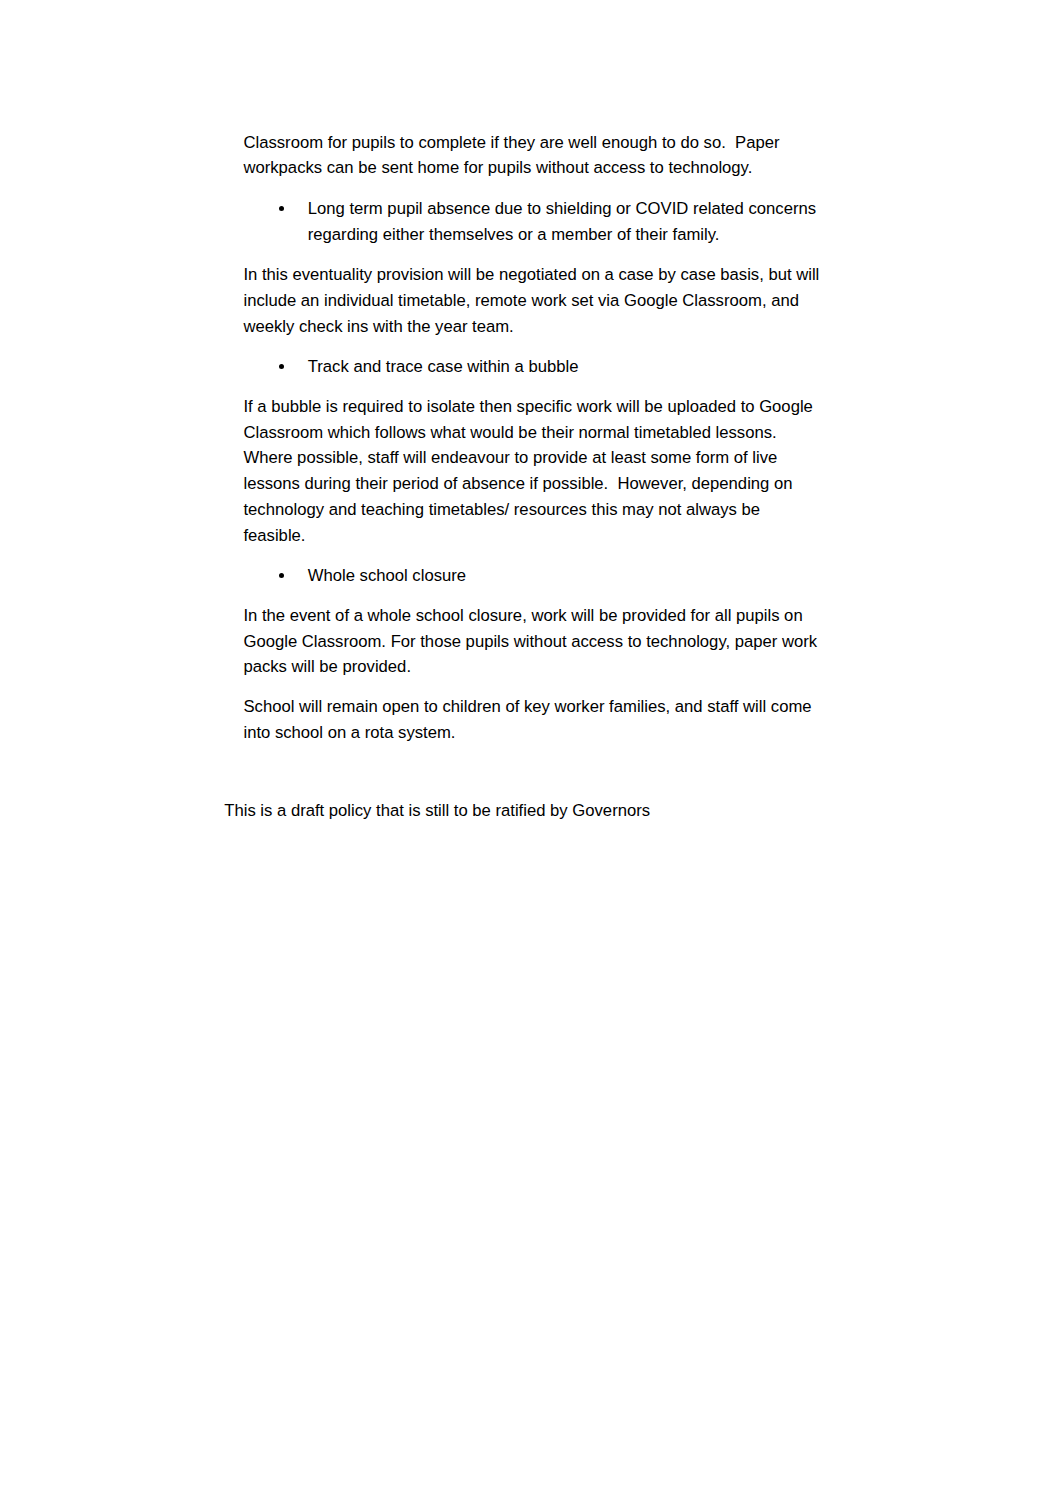Classroom for pupils to complete if they are well enough to do so. Paper workpacks can be sent home for pupils without access to technology.
Long term pupil absence due to shielding or COVID related concerns regarding either themselves or a member of their family.
In this eventuality provision will be negotiated on a case by case basis, but will include an individual timetable, remote work set via Google Classroom, and weekly check ins with the year team.
Track and trace case within a bubble
If a bubble is required to isolate then specific work will be uploaded to Google Classroom which follows what would be their normal timetabled lessons. Where possible, staff will endeavour to provide at least some form of live lessons during their period of absence if possible. However, depending on technology and teaching timetables/ resources this may not always be feasible.
Whole school closure
In the event of a whole school closure, work will be provided for all pupils on Google Classroom. For those pupils without access to technology, paper work packs will be provided.
School will remain open to children of key worker families, and staff will come into school on a rota system.
This is a draft policy that is still to be ratified by Governors